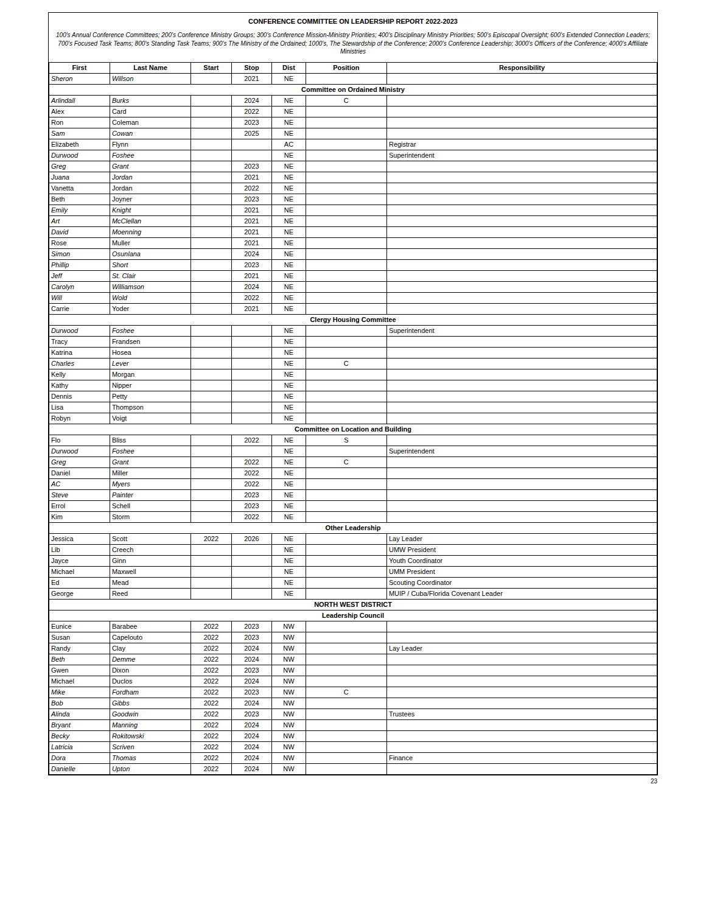CONFERENCE COMMITTEE ON LEADERSHIP REPORT 2022-2023
100's Annual Conference Committees; 200's Conference Ministry Groups; 300's Conference Mission-Ministry Priorities; 400's Disciplinary Ministry Priorities; 500's Episcopal Oversight; 600's Extended Connection Leaders; 700's Focused Task Teams; 800's Standing Task Teams; 900's The Ministry of the Ordained; 1000's, The Stewardship of the Conference; 2000's Conference Leadership; 3000's Officers of the Conference; 4000's Affiliate Ministries
| First | Last Name | Start | Stop | Dist | Position | Responsibility |
| --- | --- | --- | --- | --- | --- | --- |
| Sheron | Willson | | 2021 | NE | | |
| Committee on Ordained Ministry |
| Arlindall | Burks | | 2024 | NE | C | |
| Alex | Card | | 2022 | NE | | |
| Ron | Coleman | | 2023 | NE | | |
| Sam | Cowan | | 2025 | NE | | |
| Elizabeth | Flynn | | | AC | | Registrar |
| Durwood | Foshee | | | NE | | Superintendent |
| Greg | Grant | | 2023 | NE | | |
| Juana | Jordan | | 2021 | NE | | |
| Vanetta | Jordan | | 2022 | NE | | |
| Beth | Joyner | | 2023 | NE | | |
| Emily | Knight | | 2021 | NE | | |
| Art | McClellan | | 2021 | NE | | |
| David | Moenning | | 2021 | NE | | |
| Rose | Muller | | 2021 | NE | | |
| Simon | Osunlana | | 2024 | NE | | |
| Phillip | Short | | 2023 | NE | | |
| Jeff | St. Clair | | 2021 | NE | | |
| Carolyn | Williamson | | 2024 | NE | | |
| Will | Wold | | 2022 | NE | | |
| Carrie | Yoder | | 2021 | NE | | |
| Clergy Housing Committee |
| Durwood | Foshee | | | NE | | Superintendent |
| Tracy | Frandsen | | | NE | | |
| Katrina | Hosea | | | NE | | |
| Charles | Lever | | | NE | C | |
| Kelly | Morgan | | | NE | | |
| Kathy | Nipper | | | NE | | |
| Dennis | Petty | | | NE | | |
| Lisa | Thompson | | | NE | | |
| Robyn | Voigt | | | NE | | |
| Committee on Location and Building |
| Flo | Bliss | | 2022 | NE | S | |
| Durwood | Foshee | | | NE | | Superintendent |
| Greg | Grant | | 2022 | NE | C | |
| Daniel | Miller | | 2022 | NE | | |
| AC | Myers | | 2022 | NE | | |
| Steve | Painter | | 2023 | NE | | |
| Errol | Schell | | 2023 | NE | | |
| Kim | Storm | | 2022 | NE | | |
| Other Leadership |
| Jessica | Scott | 2022 | 2026 | NE | | Lay Leader |
| Lib | Creech | | | NE | | UMW President |
| Jayce | Ginn | | | NE | | Youth Coordinator |
| Michael | Maxwell | | | NE | | UMM President |
| Ed | Mead | | | NE | | Scouting Coordinator |
| George | Reed | | | NE | | MUIP / Cuba/Florida Covenant Leader |
| NORTH WEST DISTRICT |
| Leadership Council |
| Eunice | Barabee | 2022 | 2023 | NW | | |
| Susan | Capelouto | 2022 | 2023 | NW | | |
| Randy | Clay | 2022 | 2024 | NW | | Lay Leader |
| Beth | Demme | 2022 | 2024 | NW | | |
| Gwen | Dixon | 2022 | 2023 | NW | | |
| Michael | Duclos | 2022 | 2024 | NW | | |
| Mike | Fordham | 2022 | 2023 | NW | C | |
| Bob | Gibbs | 2022 | 2024 | NW | | |
| Alinda | Goodwin | 2022 | 2023 | NW | | Trustees |
| Bryant | Manning | 2022 | 2024 | NW | | |
| Becky | Rokitowski | 2022 | 2024 | NW | | |
| Latricia | Scriven | 2022 | 2024 | NW | | |
| Dora | Thomas | 2022 | 2024 | NW | | Finance |
| Danielle | Upton | 2022 | 2024 | NW | | |
23